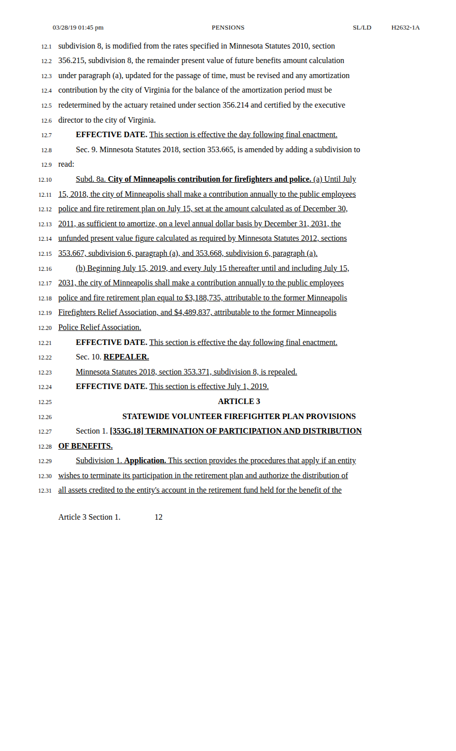03/28/19 01:45 pm PENSIONS SL/LD H2632-1A
12.1 subdivision 8, is modified from the rates specified in Minnesota Statutes 2010, section
12.2356.215, subdivision 8, the remainder present value of future benefits amount calculation
12.3 under paragraph (a), updated for the passage of time, must be revised and any amortization
12.4 contribution by the city of Virginia for the balance of the amortization period must be
12.5 redetermined by the actuary retained under section 356.214 and certified by the executive
12.6 director to the city of Virginia.
12.7 EFFECTIVE DATE. This section is effective the day following final enactment.
12.8 Sec. 9. Minnesota Statutes 2018, section 353.665, is amended by adding a subdivision to
12.9 read:
12.10 Subd. 8a. City of Minneapolis contribution for firefighters and police. (a) Until July
12.1115, 2018, the city of Minneapolis shall make a contribution annually to the public employees
12.12 police and fire retirement plan on July 15, set at the amount calculated as of December 30,
12.132011, as sufficient to amortize, on a level annual dollar basis by December 31, 2031, the
12.14 unfunded present value figure calculated as required by Minnesota Statutes 2012, sections
12.15353.667, subdivision 6, paragraph (a), and 353.668, subdivision 6, paragraph (a).
12.16(b) Beginning July 15, 2019, and every July 15 thereafter until and including July 15,
12.172031, the city of Minneapolis shall make a contribution annually to the public employees
12.18 police and fire retirement plan equal to $3,188,735, attributable to the former Minneapolis
12.19 Firefighters Relief Association, and $4,489,837, attributable to the former Minneapolis
12.20 Police Relief Association.
12.21 EFFECTIVE DATE. This section is effective the day following final enactment.
12.22 Sec. 10. REPEALER.
12.23 Minnesota Statutes 2018, section 353.371, subdivision 8, is repealed.
12.24 EFFECTIVE DATE. This section is effective July 1, 2019.
12.25 ARTICLE 3
12.26 STATEWIDE VOLUNTEER FIREFIGHTER PLAN PROVISIONS
12.27 Section 1. [353G.18] TERMINATION OF PARTICIPATION AND DISTRIBUTION
12.28 OF BENEFITS.
12.29 Subdivision 1. Application. This section provides the procedures that apply if an entity
12.30 wishes to terminate its participation in the retirement plan and authorize the distribution of
12.31 all assets credited to the entity's account in the retirement fund held for the benefit of the
Article 3 Section 1. 12